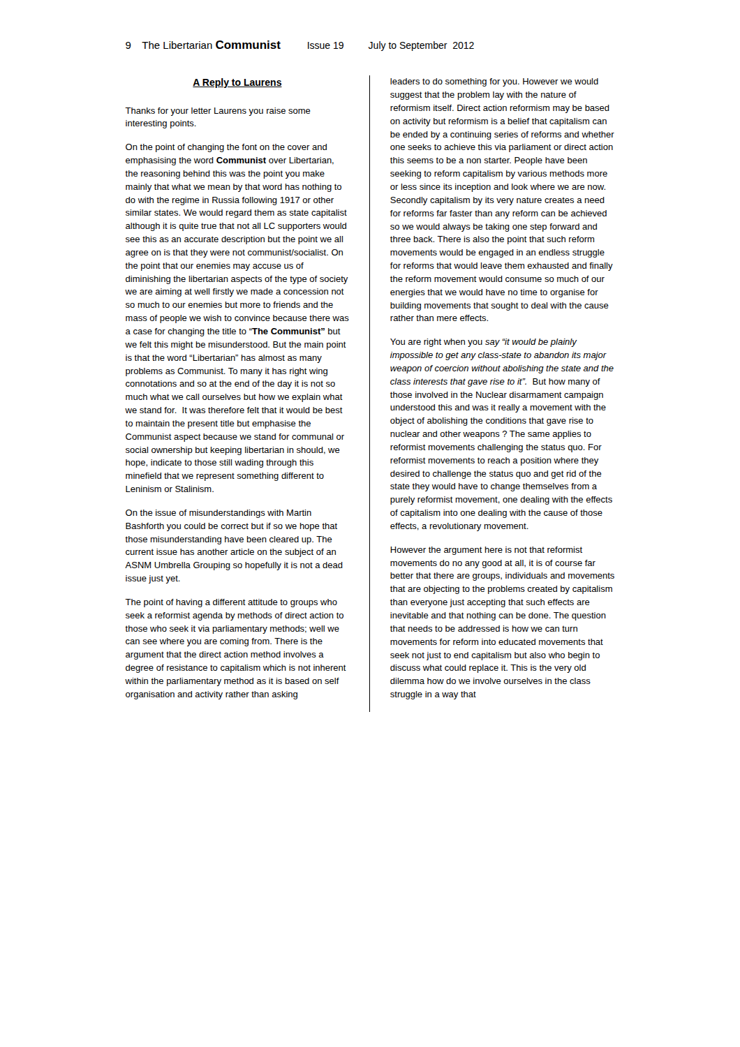9 The Libertarian Communist Issue 19 July to September 2012
A Reply to Laurens
Thanks for your letter Laurens you raise some interesting points.
On the point of changing the font on the cover and emphasising the word Communist over Libertarian, the reasoning behind this was the point you make mainly that what we mean by that word has nothing to do with the regime in Russia following 1917 or other similar states. We would regard them as state capitalist although it is quite true that not all LC supporters would see this as an accurate description but the point we all agree on is that they were not communist/socialist. On the point that our enemies may accuse us of diminishing the libertarian aspects of the type of society we are aiming at well firstly we made a concession not so much to our enemies but more to friends and the mass of people we wish to convince because there was a case for changing the title to “The Communist” but we felt this might be misunderstood. But the main point is that the word “Libertarian” has almost as many problems as Communist. To many it has right wing connotations and so at the end of the day it is not so much what we call ourselves but how we explain what we stand for. It was therefore felt that it would be best to maintain the present title but emphasise the Communist aspect because we stand for communal or social ownership but keeping libertarian in should, we hope, indicate to those still wading through this minefield that we represent something different to Leninism or Stalinism.
On the issue of misunderstandings with Martin Bashforth you could be correct but if so we hope that those misunderstanding have been cleared up. The current issue has another article on the subject of an ASNM Umbrella Grouping so hopefully it is not a dead issue just yet.
The point of having a different attitude to groups who seek a reformist agenda by methods of direct action to those who seek it via parliamentary methods; well we can see where you are coming from. There is the argument that the direct action method involves a degree of resistance to capitalism which is not inherent within the parliamentary method as it is based on self organisation and activity rather than asking
leaders to do something for you. However we would suggest that the problem lay with the nature of reformism itself. Direct action reformism may be based on activity but reformism is a belief that capitalism can be ended by a continuing series of reforms and whether one seeks to achieve this via parliament or direct action this seems to be a non starter. People have been seeking to reform capitalism by various methods more or less since its inception and look where we are now. Secondly capitalism by its very nature creates a need for reforms far faster than any reform can be achieved so we would always be taking one step forward and three back. There is also the point that such reform movements would be engaged in an endless struggle for reforms that would leave them exhausted and finally the reform movement would consume so much of our energies that we would have no time to organise for building movements that sought to deal with the cause rather than mere effects.
You are right when you say “it would be plainly impossible to get any class-state to abandon its major weapon of coercion without abolishing the state and the class interests that gave rise to it”. But how many of those involved in the Nuclear disarmament campaign understood this and was it really a movement with the object of abolishing the conditions that gave rise to nuclear and other weapons ? The same applies to reformist movements challenging the status quo. For reformist movements to reach a position where they desired to challenge the status quo and get rid of the state they would have to change themselves from a purely reformist movement, one dealing with the effects of capitalism into one dealing with the cause of those effects, a revolutionary movement.
However the argument here is not that reformist movements do no any good at all, it is of course far better that there are groups, individuals and movements that are objecting to the problems created by capitalism than everyone just accepting that such effects are inevitable and that nothing can be done. The question that needs to be addressed is how we can turn movements for reform into educated movements that seek not just to end capitalism but also who begin to discuss what could replace it. This is the very old dilemma how do we involve ourselves in the class struggle in a way that